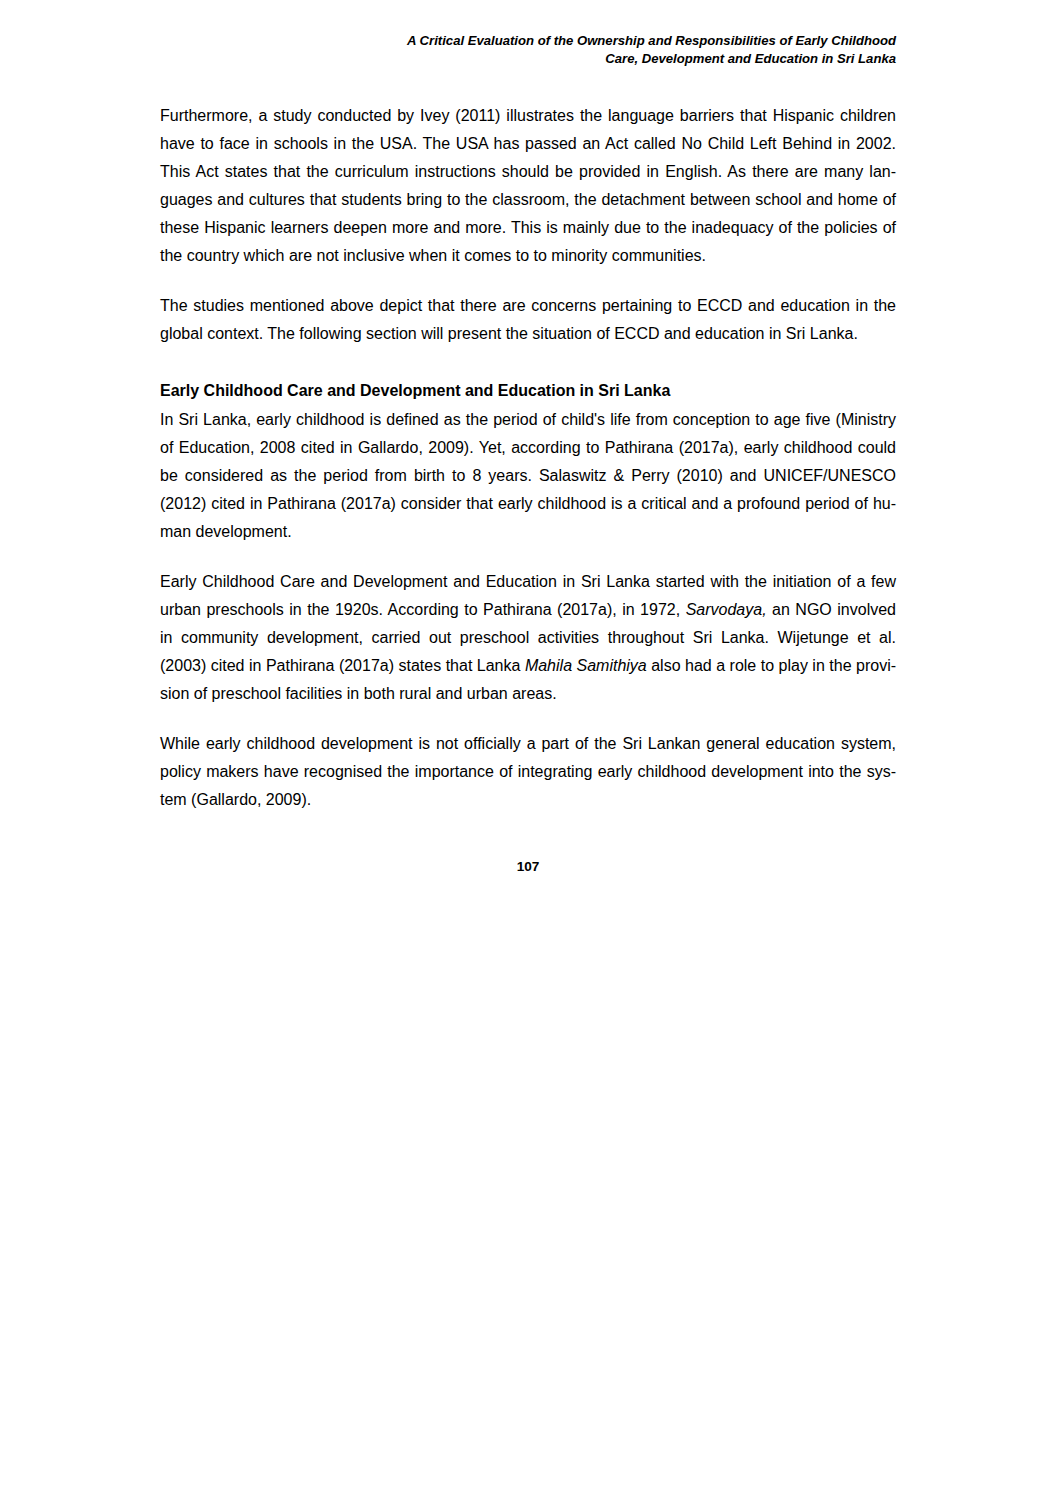A Critical Evaluation of the Ownership and Responsibilities of Early Childhood
Care, Development and Education in Sri Lanka
Furthermore, a study conducted by Ivey (2011) illustrates the language barriers that Hispanic children have to face in schools in the USA. The USA has passed an Act called No Child Left Behind in 2002. This Act states that the curriculum instructions should be provided in English. As there are many languages and cultures that students bring to the classroom, the detachment between school and home of these Hispanic learners deepen more and more. This is mainly due to the inadequacy of the policies of the country which are not inclusive when it comes to to minority communities.
The studies mentioned above depict that there are concerns pertaining to ECCD and education in the global context. The following section will present the situation of ECCD and education in Sri Lanka.
Early Childhood Care and Development and Education in Sri Lanka
In Sri Lanka, early childhood is defined as the period of child's life from conception to age five (Ministry of Education, 2008 cited in Gallardo, 2009). Yet, according to Pathirana (2017a), early childhood could be considered as the period from birth to 8 years. Salaswitz & Perry (2010) and UNICEF/UNESCO (2012) cited in Pathirana (2017a) consider that early childhood is a critical and a profound period of human development.
Early Childhood Care and Development and Education in Sri Lanka started with the initiation of a few urban preschools in the 1920s. According to Pathirana (2017a), in 1972, Sarvodaya, an NGO involved in community development, carried out preschool activities throughout Sri Lanka. Wijetunge et al. (2003) cited in Pathirana (2017a) states that Lanka Mahila Samithiya also had a role to play in the provision of preschool facilities in both rural and urban areas.
While early childhood development is not officially a part of the Sri Lankan general education system, policy makers have recognised the importance of integrating early childhood development into the system (Gallardo, 2009).
107